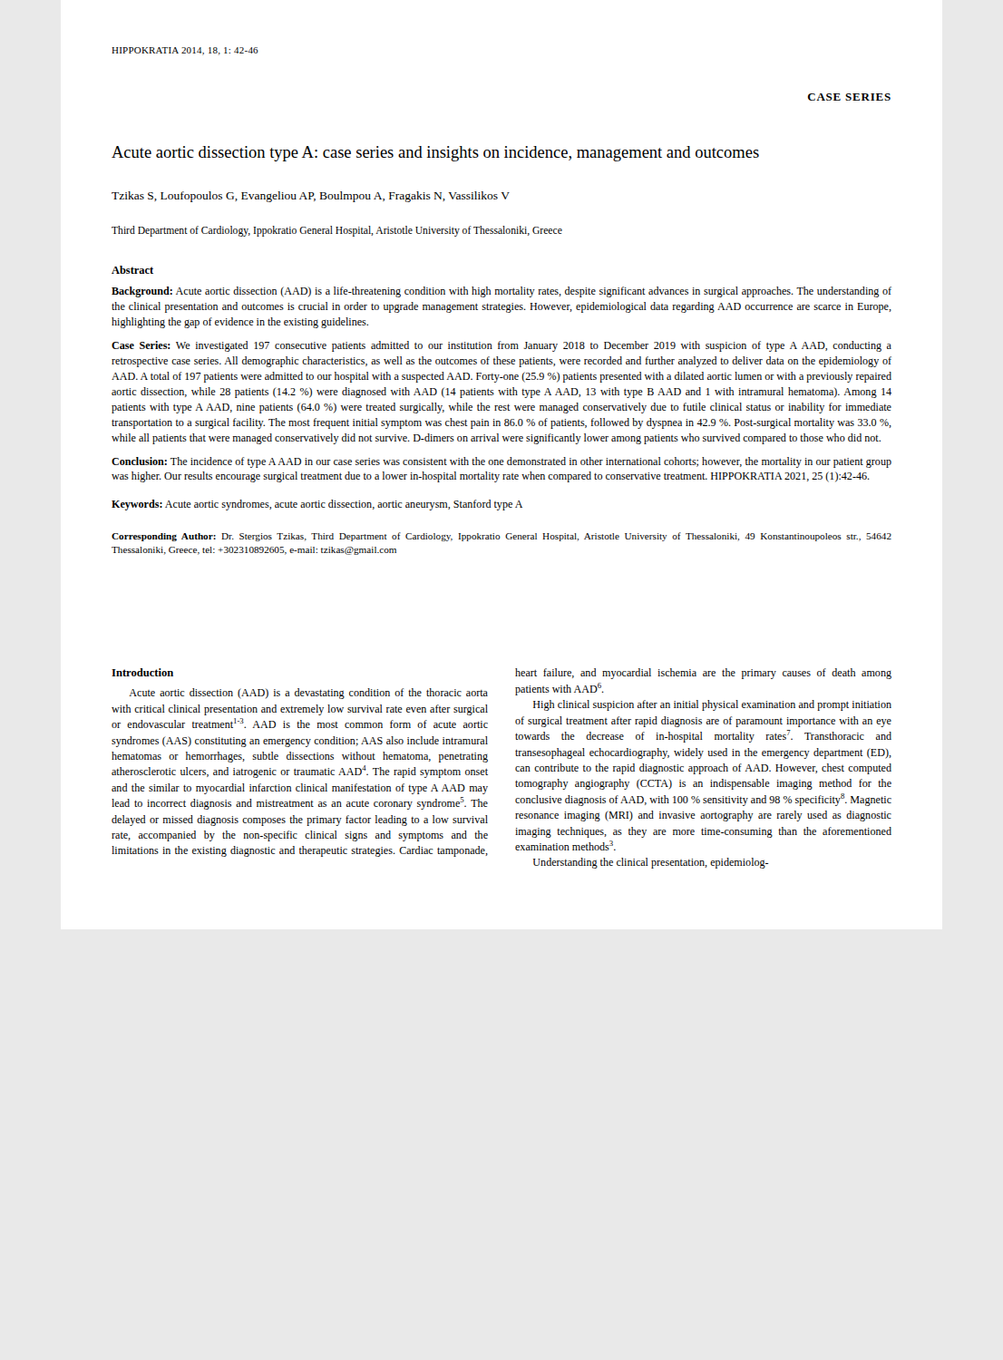HIPPOKRATIA 2014, 18, 1: 42-46
CASE SERIES
Acute aortic dissection type A: case series and insights on incidence, management and outcomes
Tzikas S, Loufopoulos G, Evangeliou AP, Boulmpou A, Fragakis N, Vassilikos V
Third Department of Cardiology, Ippokratio General Hospital, Aristotle University of Thessaloniki, Greece
Abstract
Background: Acute aortic dissection (AAD) is a life-threatening condition with high mortality rates, despite significant advances in surgical approaches. The understanding of the clinical presentation and outcomes is crucial in order to upgrade management strategies. However, epidemiological data regarding AAD occurrence are scarce in Europe, highlighting the gap of evidence in the existing guidelines.
Case Series: We investigated 197 consecutive patients admitted to our institution from January 2018 to December 2019 with suspicion of type A AAD, conducting a retrospective case series. All demographic characteristics, as well as the outcomes of these patients, were recorded and further analyzed to deliver data on the epidemiology of AAD. A total of 197 patients were admitted to our hospital with a suspected AAD. Forty-one (25.9 %) patients presented with a dilated aortic lumen or with a previously repaired aortic dissection, while 28 patients (14.2 %) were diagnosed with AAD (14 patients with type A AAD, 13 with type B AAD and 1 with intramural hematoma). Among 14 patients with type A AAD, nine patients (64.0 %) were treated surgically, while the rest were managed conservatively due to futile clinical status or inability for immediate transportation to a surgical facility. The most frequent initial symptom was chest pain in 86.0 % of patients, followed by dyspnea in 42.9 %. Post-surgical mortality was 33.0 %, while all patients that were managed conservatively did not survive. D-dimers on arrival were significantly lower among patients who survived compared to those who did not.
Conclusion: The incidence of type A AAD in our case series was consistent with the one demonstrated in other international cohorts; however, the mortality in our patient group was higher. Our results encourage surgical treatment due to a lower in-hospital mortality rate when compared to conservative treatment. HIPPOKRATIA 2021, 25 (1):42-46.
Keywords: Acute aortic syndromes, acute aortic dissection, aortic aneurysm, Stanford type A
Corresponding Author: Dr. Stergios Tzikas, Third Department of Cardiology, Ippokratio General Hospital, Aristotle University of Thessaloniki, 49 Konstantinoupoleos str., 54642 Thessaloniki, Greece, tel: +302310892605, e-mail: tzikas@gmail.com
Introduction
Acute aortic dissection (AAD) is a devastating condition of the thoracic aorta with critical clinical presentation and extremely low survival rate even after surgical or endovascular treatment1-3. AAD is the most common form of acute aortic syndromes (AAS) constituting an emergency condition; AAS also include intramural hematomas or hemorrhages, subtle dissections without hematoma, penetrating atherosclerotic ulcers, and iatrogenic or traumatic AAD4. The rapid symptom onset and the similar to myocardial infarction clinical manifestation of type A AAD may lead to incorrect diagnosis and mistreatment as an acute coronary syndrome5. The delayed or missed diagnosis composes the primary factor leading to a low survival rate, accompanied by the non-specific clinical signs and symptoms and the limitations in the existing diagnostic and therapeutic strategies. Cardiac tamponade, heart failure, and myocardial ischemia are the primary causes of death among patients with AAD6.
High clinical suspicion after an initial physical examination and prompt initiation of surgical treatment after rapid diagnosis are of paramount importance with an eye towards the decrease of in-hospital mortality rates7. Transthoracic and transesophageal echocardiography, widely used in the emergency department (ED), can contribute to the rapid diagnostic approach of AAD. However, chest computed tomography angiography (CCTA) is an indispensable imaging method for the conclusive diagnosis of AAD, with 100 % sensitivity and 98 % specificity8. Magnetic resonance imaging (MRI) and invasive aortography are rarely used as diagnostic imaging techniques, as they are more time-consuming than the aforementioned examination methods3.
Understanding the clinical presentation, epidemiolog-